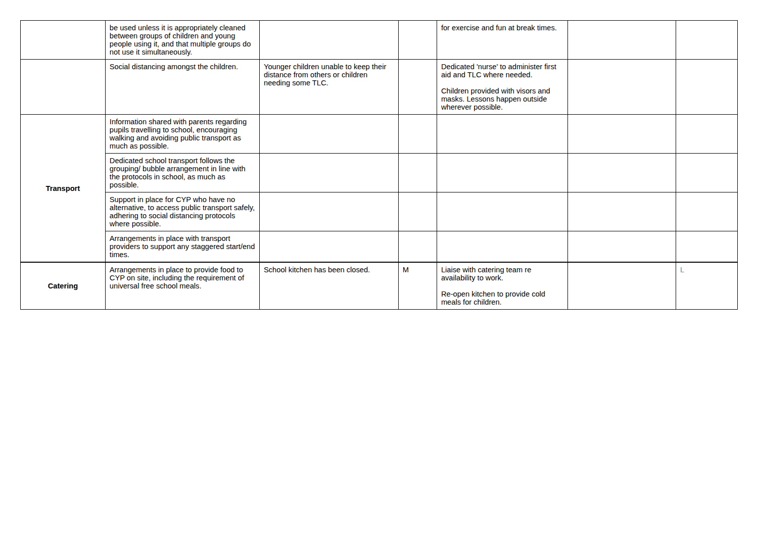| | be used unless it is appropriately cleaned between groups of children and young people using it, and that multiple groups do not use it simultaneously. | | | for exercise and fun at break times. | | |
| | Social distancing amongst the children. | Younger children unable to keep their distance from others or children needing some TLC. | | Dedicated 'nurse' to administer first aid and TLC where needed. Children provided with visors and masks. Lessons happen outside wherever possible. | | |
| Transport | Information shared with parents regarding pupils travelling to school, encouraging walking and avoiding public transport as much as possible. | | | | | |
| Dedicated school transport follows the grouping/ bubble arrangement in line with the protocols in school, as much as possible. | | | | | |
| Support in place for CYP who have no alternative, to access public transport safely, adhering to social distancing protocols where possible. | | | | | |
| Arrangements in place with transport providers to support any staggered start/end times. | | | | | |
| Catering | Arrangements in place to provide food to CYP on site, including the requirement of universal free school meals. | School kitchen has been closed. | M | Liaise with catering team re availability to work. Re-open kitchen to provide cold meals for children. | | L |